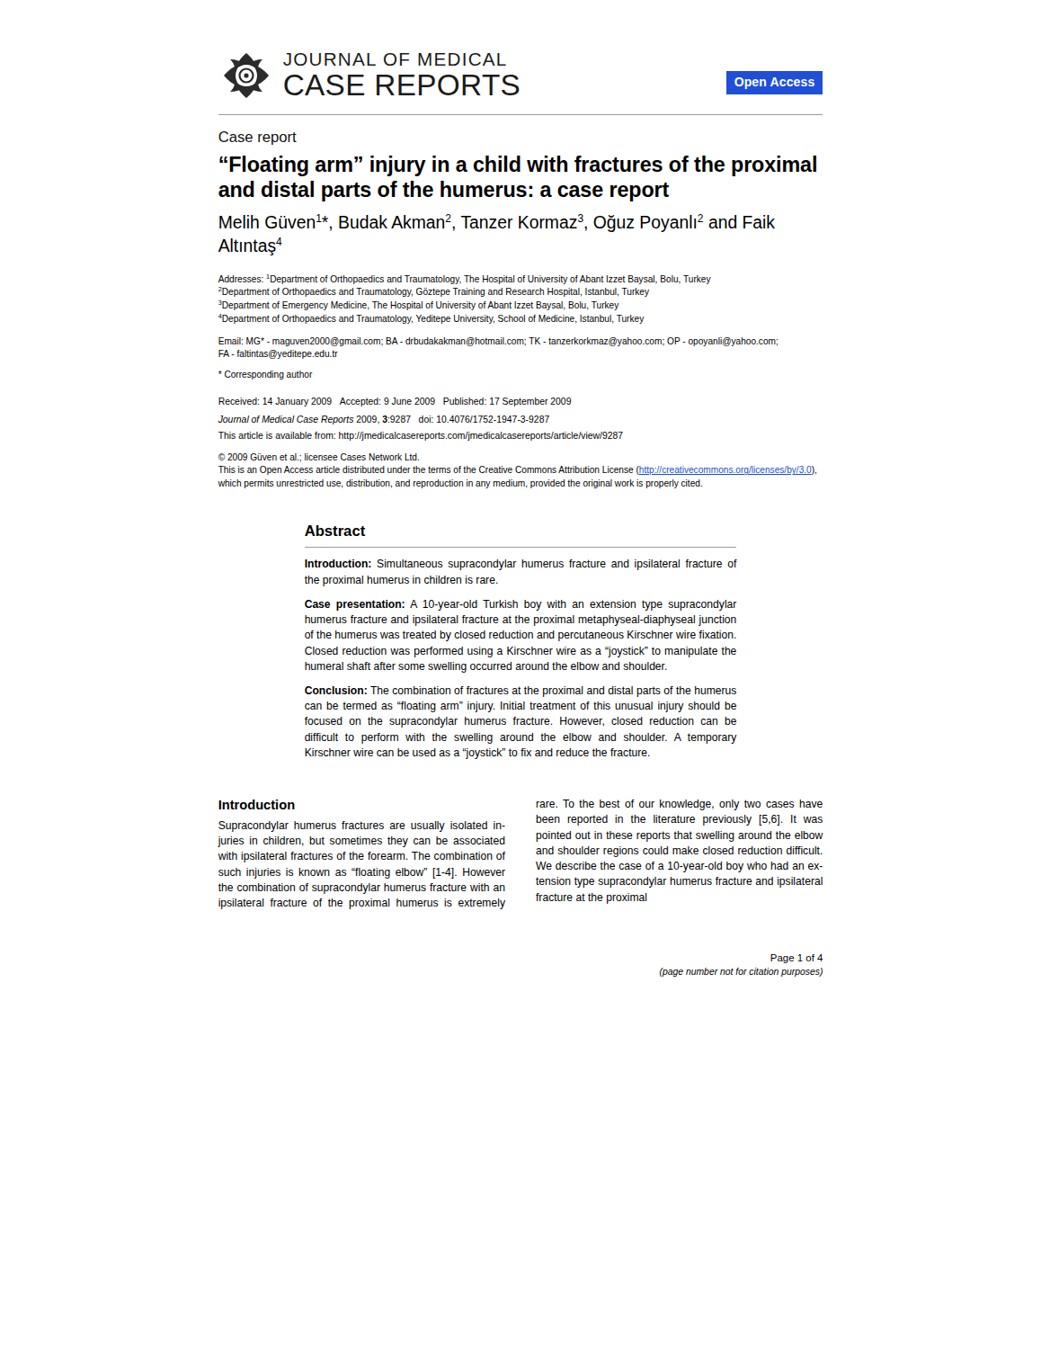JOURNAL OF MEDICAL
CASE REPORTS
Open Access
Case report
“Floating arm” injury in a child with fractures of the proximal and distal parts of the humerus: a case report
Melih Güven1*, Budak Akman2, Tanzer Kormaz3, Oğuz Poyanlı2 and Faik Altıntaş4
Addresses: 1Department of Orthopaedics and Traumatology, The Hospital of University of Abant Izzet Baysal, Bolu, Turkey
2Department of Orthopaedics and Traumatology, Göztepe Training and Research Hospital, Istanbul, Turkey
3Department of Emergency Medicine, The Hospital of University of Abant Izzet Baysal, Bolu, Turkey
4Department of Orthopaedics and Traumatology, Yeditepe University, School of Medicine, Istanbul, Turkey
Email: MG* - maguven2000@gmail.com; BA - drbudakakman@hotmail.com; TK - tanzerkorkmaz@yahoo.com; OP - opoyanli@yahoo.com;
FA - faltintas@yeditepe.edu.tr
* Corresponding author
Received: 14 January 2009 Accepted: 9 June 2009 Published: 17 September 2009
Journal of Medical Case Reports 2009, 3:9287 doi: 10.4076/1752-1947-3-9287
This article is available from: http://jmedicalcasereports.com/jmedicalcasereports/article/view/9287
© 2009 Güven et al.; licensee Cases Network Ltd.
This is an Open Access article distributed under the terms of the Creative Commons Attribution License (http://creativecommons.org/licenses/by/3.0), which permits unrestricted use, distribution, and reproduction in any medium, provided the original work is properly cited.
Abstract
Introduction: Simultaneous supracondylar humerus fracture and ipsilateral fracture of the proximal humerus in children is rare.
Case presentation: A 10-year-old Turkish boy with an extension type supracondylar humerus fracture and ipsilateral fracture at the proximal metaphyseal-diaphyseal junction of the humerus was treated by closed reduction and percutaneous Kirschner wire fixation. Closed reduction was performed using a Kirschner wire as a “joystick” to manipulate the humeral shaft after some swelling occurred around the elbow and shoulder.
Conclusion: The combination of fractures at the proximal and distal parts of the humerus can be termed as “floating arm” injury. Initial treatment of this unusual injury should be focused on the supracondylar humerus fracture. However, closed reduction can be difficult to perform with the swelling around the elbow and shoulder. A temporary Kirschner wire can be used as a “joystick” to fix and reduce the fracture.
Introduction
Supracondylar humerus fractures are usually isolated injuries in children, but sometimes they can be associated with ipsilateral fractures of the forearm. The combination of such injuries is known as “floating elbow” [1-4]. However the combination of supracondylar humerus fracture with an ipsilateral fracture of the proximal humerus is extremely rare. To the best of our knowledge, only two cases have been reported in the literature previously [5,6]. It was pointed out in these reports that swelling around the elbow and shoulder regions could make closed reduction difficult. We describe the case of a 10-year-old boy who had an extension type supracondylar humerus fracture and ipsilateral fracture at the proximal
Page 1 of 4
(page number not for citation purposes)